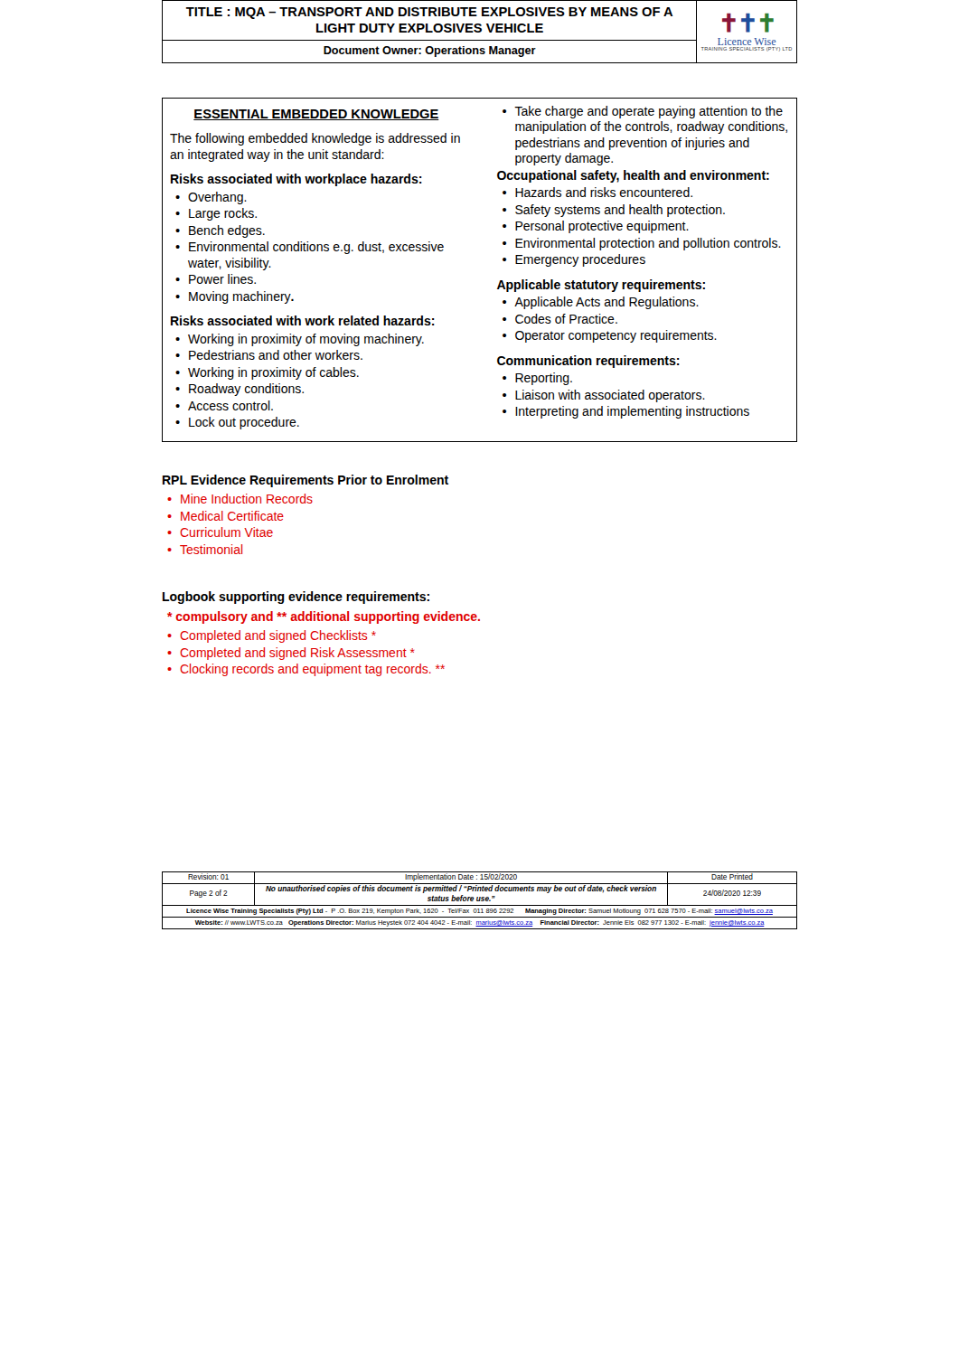TITLE : MQA – TRANSPORT AND DISTRIBUTE EXPLOSIVES BY MEANS OF A LIGHT DUTY EXPLOSIVES VEHICLE
Document Owner: Operations Manager
✝✝✝
Licence Wise
TRAINING SPECIALISTS (PTY) LTD
ESSENTIAL EMBEDDED KNOWLEDGE
The following embedded knowledge is addressed in an integrated way in the unit standard:
Risks associated with workplace hazards:
Overhang.
Large rocks.
Bench edges.
Environmental conditions e.g. dust, excessive water, visibility.
Power lines.
Moving machinery.
Risks associated with work related hazards:
Working in proximity of moving machinery.
Pedestrians and other workers.
Working in proximity of cables.
Roadway conditions.
Access control.
Lock out procedure.
Take charge and operate paying attention to the manipulation of the controls, roadway conditions, pedestrians and prevention of injuries and property damage.
Occupational safety, health and environment:
Hazards and risks encountered.
Safety systems and health protection.
Personal protective equipment.
Environmental protection and pollution controls.
Emergency procedures
Applicable statutory requirements:
Applicable Acts and Regulations.
Codes of Practice.
Operator competency requirements.
Communication requirements:
Reporting.
Liaison with associated operators.
Interpreting and implementing instructions
RPL Evidence Requirements Prior to Enrolment
Mine Induction Records
Medical Certificate
Curriculum Vitae
Testimonial
Logbook supporting evidence requirements:
* compulsory and ** additional supporting evidence.
Completed and signed Checklists *
Completed and signed Risk Assessment *
Clocking records and equipment tag records. **
| Revision: 01 | Implementation Date : 15/02/2020 | Date Printed |
| Page 2 of 2 | No unauthorised copies of this document is permitted / “Printed documents may be out of date, check version status before use.” | 24/08/2020 12:39 |
| Licence Wise Training Specialists (Pty) Ltd - P .O. Box 219, Kempton Park, 1620 - Tel/Fax 011 896 2292 Managing Director: Samuel Motloung 071 628 7570 - E-mail: samuel@lwts.co.za |
| Website: // www.LWTS.co.za Operations Director: Marius Heystek 072 404 4042 - E-mail: marius@lwts.co.za Financial Director: Jennie Els 082 977 1302 - E-mail: jennie@lwts.co.za |